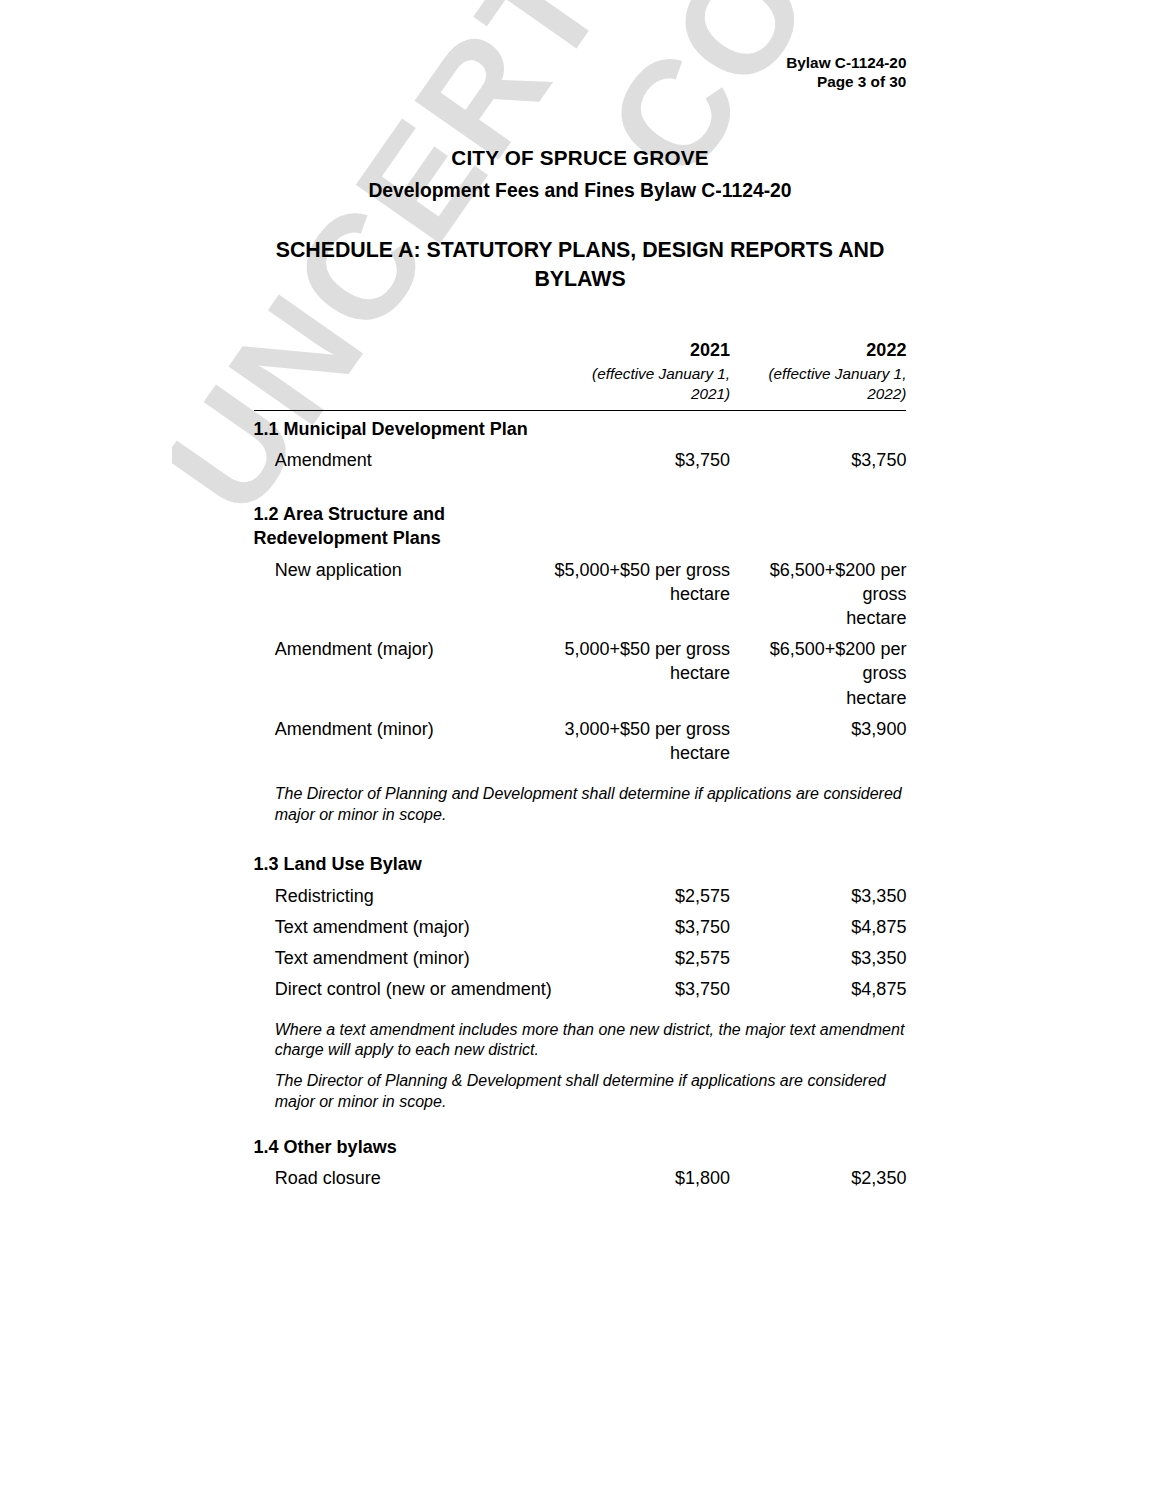UNCERTIFIED COPY
Bylaw C-1124-20
Page 3 of 30
CITY OF SPRUCE GROVE
Development Fees and Fines Bylaw C-1124-20
SCHEDULE A: STATUTORY PLANS, DESIGN REPORTS AND BYLAWS
| | 2021 | 2022 |
| | (effective January 1, 2021) | (effective January 1, 2022) |
| 1.1 Municipal Development Plan | | |
| Amendment | $3,750 | $3,750 |
| 1.2 Area Structure and Redevelopment Plans | | |
| New application | $5,000+$50 per gross hectare | $6,500+$200 per gross hectare |
| Amendment (major) | 5,000+$50 per gross hectare | $6,500+$200 per gross hectare |
| Amendment (minor) | 3,000+$50 per gross hectare | $3,900 |
The Director of Planning and Development shall determine if applications are considered major or minor in scope.
| 1.3 Land Use Bylaw | | |
| Redistricting | $2,575 | $3,350 |
| Text amendment (major) | $3,750 | $4,875 |
| Text amendment (minor) | $2,575 | $3,350 |
| Direct control (new or amendment) | $3,750 | $4,875 |
Where a text amendment includes more than one new district, the major text amendment charge will apply to each new district.
The Director of Planning & Development shall determine if applications are considered major or minor in scope.
| 1.4 Other bylaws | | |
| Road closure | $1,800 | $2,350 |